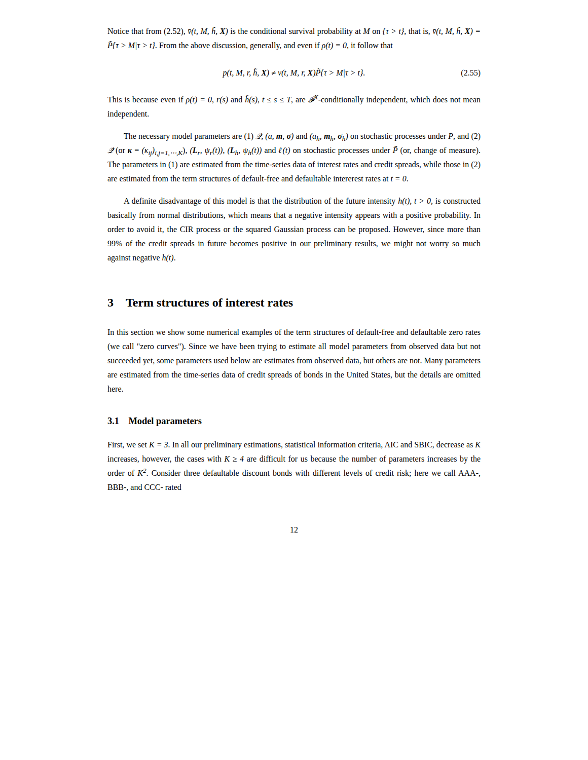Notice that from (2.52), v̄(t, M, h̃, X) is the conditional survival probability at M on {τ > t}, that is, v̄(t, M, h̃, X) = P̃{τ > M|τ > t}. From the above discussion, generally, and even if ρ(t) = 0, it follow that
p(t, M, r, h̃, X) ≠ v(t, M, r, X)P̃{τ > M|τ > t}. (2.55)
This is because even if ρ(t) = 0, r(s) and h̃(s), t ≤ s ≤ T, are 𝓕X-conditionally independent, which does not mean independent.
The necessary model parameters are (1) 𝒬, (a, m, σ) and (ah, mh, σh) on stochastic processes under P, and (2) 𝒬̃ (or κ = (κij)i,j=1,⋯,K), (Lr, ψr(t)), (Lh, ψh(t)) and ℓ(t) on stochastic processes under P̃ (or, change of measure). The parameters in (1) are estimated from the time-series data of interest rates and credit spreads, while those in (2) are estimated from the term structures of default-free and defaultable intererest rates at t = 0.
A definite disadvantage of this model is that the distribution of the future intensity h(t), t > 0, is constructed basically from normal distributions, which means that a negative intensity appears with a positive probability. In order to avoid it, the CIR process or the squared Gaussian process can be proposed. However, since more than 99% of the credit spreads in future becomes positive in our preliminary results, we might not worry so much against negative h(t).
3 Term structures of interest rates
In this section we show some numerical examples of the term structures of default-free and defaultable zero rates (we call "zero curves"). Since we have been trying to estimate all model parameters from observed data but not succeeded yet, some parameters used below are estimates from observed data, but others are not. Many parameters are estimated from the time-series data of credit spreads of bonds in the United States, but the details are omitted here.
3.1 Model parameters
First, we set K = 3. In all our preliminary estimations, statistical information criteria, AIC and SBIC, decrease as K increases, however, the cases with K ≥ 4 are difficult for us because the number of parameters increases by the order of K2. Consider three defaultable discount bonds with different levels of credit risk; here we call AAA-, BBB-, and CCC- rated
12